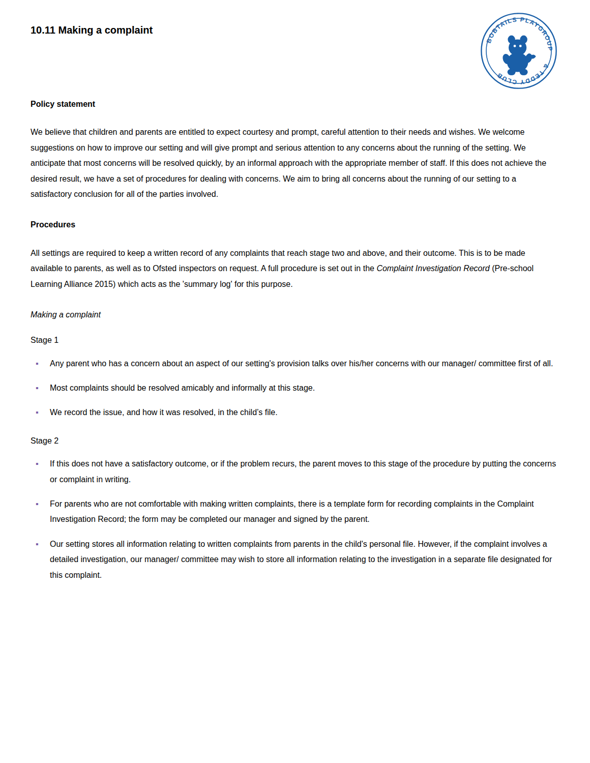BOBTAILS PLAYGROUP & TEDDY CLUB
10.11 Making a complaint
Policy statement
We believe that children and parents are entitled to expect courtesy and prompt, careful attention to their needs and wishes. We welcome suggestions on how to improve our setting and will give prompt and serious attention to any concerns about the running of the setting. We anticipate that most concerns will be resolved quickly, by an informal approach with the appropriate member of staff. If this does not achieve the desired result, we have a set of procedures for dealing with concerns. We aim to bring all concerns about the running of our setting to a satisfactory conclusion for all of the parties involved.
Procedures
All settings are required to keep a written record of any complaints that reach stage two and above, and their outcome. This is to be made available to parents, as well as to Ofsted inspectors on request. A full procedure is set out in the Complaint Investigation Record (Pre-school Learning Alliance 2015) which acts as the 'summary log' for this purpose.
Making a complaint
Stage 1
Any parent who has a concern about an aspect of our setting's provision talks over his/her concerns with our manager/ committee first of all.
Most complaints should be resolved amicably and informally at this stage.
We record the issue, and how it was resolved, in the child’s file.
Stage 2
If this does not have a satisfactory outcome, or if the problem recurs, the parent moves to this stage of the procedure by putting the concerns or complaint in writing.
For parents who are not comfortable with making written complaints, there is a template form for recording complaints in the Complaint Investigation Record; the form may be completed our manager and signed by the parent.
Our setting stores all information relating to written complaints from parents in the child's personal file. However, if the complaint involves a detailed investigation, our manager/ committee may wish to store all information relating to the investigation in a separate file designated for this complaint.